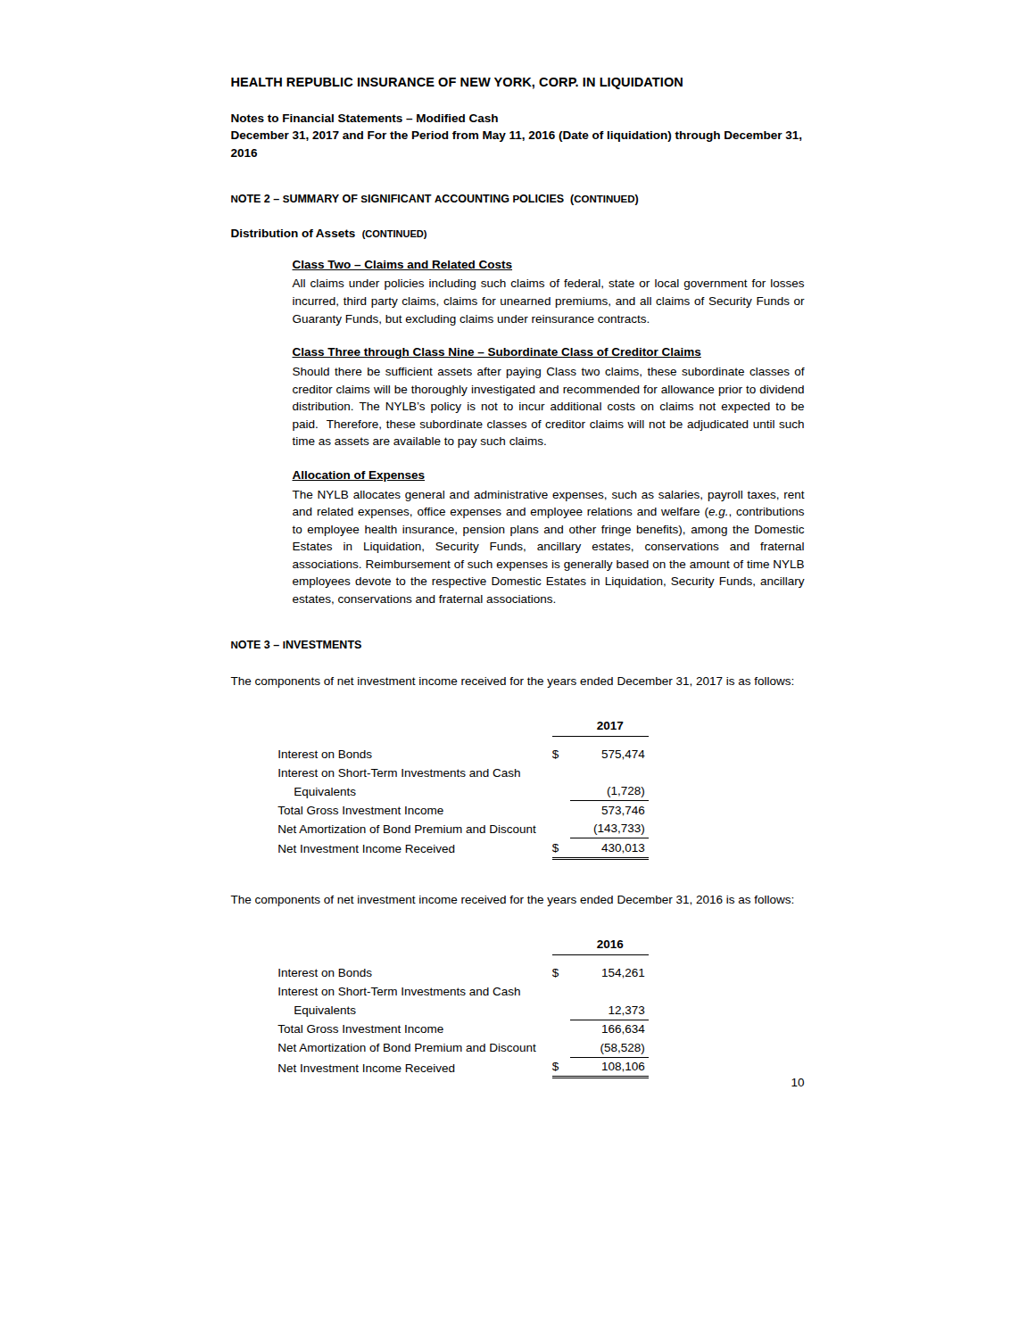HEALTH REPUBLIC INSURANCE OF NEW YORK, CORP. IN LIQUIDATION
Notes to Financial Statements – Modified Cash December 31, 2017 and For the Period from May 11, 2016 (Date of liquidation) through December 31, 2016
NOTE 2 – SUMMARY OF SIGNIFICANT ACCOUNTING POLICIES (CONTINUED)
Distribution of Assets (CONTINUED)
Class Two – Claims and Related Costs
All claims under policies including such claims of federal, state or local government for losses incurred, third party claims, claims for unearned premiums, and all claims of Security Funds or Guaranty Funds, but excluding claims under reinsurance contracts.
Class Three through Class Nine – Subordinate Class of Creditor Claims
Should there be sufficient assets after paying Class two claims, these subordinate classes of creditor claims will be thoroughly investigated and recommended for allowance prior to dividend distribution. The NYLB’s policy is not to incur additional costs on claims not expected to be paid. Therefore, these subordinate classes of creditor claims will not be adjudicated until such time as assets are available to pay such claims.
Allocation of Expenses
The NYLB allocates general and administrative expenses, such as salaries, payroll taxes, rent and related expenses, office expenses and employee relations and welfare (e.g., contributions to employee health insurance, pension plans and other fringe benefits), among the Domestic Estates in Liquidation, Security Funds, ancillary estates, conservations and fraternal associations. Reimbursement of such expenses is generally based on the amount of time NYLB employees devote to the respective Domestic Estates in Liquidation, Security Funds, ancillary estates, conservations and fraternal associations.
NOTE 3 – INVESTMENTS
The components of net investment income received for the years ended December 31, 2017 is as follows:
| | | 2017 | |
| Interest on Bonds | $ | 575,474 | |
| Interest on Short-Term Investments and Cash | | | |
| Equivalents | | (1,728) | |
| Total Gross Investment Income | | 573,746 | |
| Net Amortization of Bond Premium and Discount | | (143,733) | |
| Net Investment Income Received | $ | 430,013 | |
The components of net investment income received for the years ended December 31, 2016 is as follows:
| | | 2016 | |
| Interest on Bonds | $ | 154,261 | |
| Interest on Short-Term Investments and Cash | | | |
| Equivalents | | 12,373 | |
| Total Gross Investment Income | | 166,634 | |
| Net Amortization of Bond Premium and Discount | | (58,528) | |
| Net Investment Income Received | $ | 108,106 | |
10